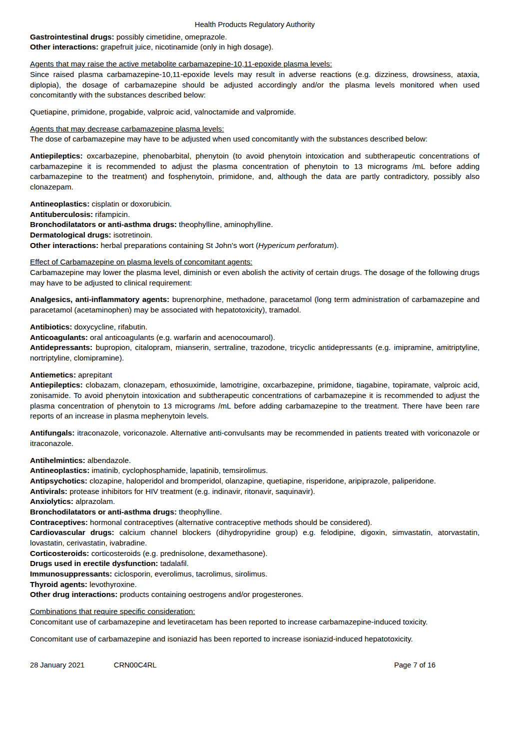Health Products Regulatory Authority
Gastrointestinal drugs: possibly cimetidine, omeprazole.
Other interactions: grapefruit juice, nicotinamide (only in high dosage).
Agents that may raise the active metabolite carbamazepine-10,11-epoxide plasma levels:
Since raised plasma carbamazepine-10,11-epoxide levels may result in adverse reactions (e.g. dizziness, drowsiness, ataxia, diplopia), the dosage of carbamazepine should be adjusted accordingly and/or the plasma levels monitored when used concomitantly with the substances described below:
Quetiapine, primidone, progabide, valproic acid, valnoctamide and valpromide.
Agents that may decrease carbamazepine plasma levels:
The dose of carbamazepine may have to be adjusted when used concomitantly with the substances described below:
Antiepileptics: oxcarbazepine, phenobarbital, phenytoin (to avoid phenytoin intoxication and subtherapeutic concentrations of carbamazepine it is recommended to adjust the plasma concentration of phenytoin to 13 micrograms /mL before adding carbamazepine to the treatment) and fosphenytoin, primidone, and, although the data are partly contradictory, possibly also clonazepam.
Antineoplastics: cisplatin or doxorubicin.
Antituberculosis: rifampicin.
Bronchodilatators or anti-asthma drugs: theophylline, aminophylline.
Dermatological drugs: isotretinoin.
Other interactions: herbal preparations containing St John's wort (Hypericum perforatum).
Effect of Carbamazepine on plasma levels of concomitant agents:
Carbamazepine may lower the plasma level, diminish or even abolish the activity of certain drugs. The dosage of the following drugs may have to be adjusted to clinical requirement:
Analgesics, anti-inflammatory agents: buprenorphine, methadone, paracetamol (long term administration of carbamazepine and paracetamol (acetaminophen) may be associated with hepatotoxicity), tramadol.
Antibiotics: doxycycline, rifabutin.
Anticoagulants: oral anticoagulants (e.g. warfarin and acenocoumarol).
Antidepressants: bupropion, citalopram, mianserin, sertraline, trazodone, tricyclic antidepressants (e.g. imipramine, amitriptyline, nortriptyline, clomipramine).
Antiemetics: aprepitant
Antiepileptics: clobazam, clonazepam, ethosuximide, lamotrigine, oxcarbazepine, primidone, tiagabine, topiramate, valproic acid, zonisamide. To avoid phenytoin intoxication and subtherapeutic concentrations of carbamazepine it is recommended to adjust the plasma concentration of phenytoin to 13 micrograms /mL before adding carbamazepine to the treatment. There have been rare reports of an increase in plasma mephenytoin levels.
Antifungals: itraconazole, voriconazole. Alternative anti-convulsants may be recommended in patients treated with voriconazole or itraconazole.
Antihelmintics: albendazole.
Antineoplastics: imatinib, cyclophosphamide, lapatinib, temsirolimus.
Antipsychotics: clozapine, haloperidol and bromperidol, olanzapine, quetiapine, risperidone, aripiprazole, paliperidone.
Antivirals: protease inhibitors for HIV treatment (e.g. indinavir, ritonavir, saquinavir).
Anxiolytics: alprazolam.
Bronchodilatators or anti-asthma drugs: theophylline.
Contraceptives: hormonal contraceptives (alternative contraceptive methods should be considered).
Cardiovascular drugs: calcium channel blockers (dihydropyridine group) e.g. felodipine, digoxin, simvastatin, atorvastatin, lovastatin, cerivastatin, ivabradine.
Corticosteroids: corticosteroids (e.g. prednisolone, dexamethasone).
Drugs used in erectile dysfunction: tadalafil.
Immunosuppressants: ciclosporin, everolimus, tacrolimus, sirolimus.
Thyroid agents: levothyroxine.
Other drug interactions: products containing oestrogens and/or progesterones.
Combinations that require specific consideration:
Concomitant use of carbamazepine and levetiracetam has been reported to increase carbamazepine-induced toxicity.
Concomitant use of carbamazepine and isoniazid has been reported to increase isoniazid-induced hepatotoxicity.
28 January 2021 CRN00C4RL Page 7 of 16